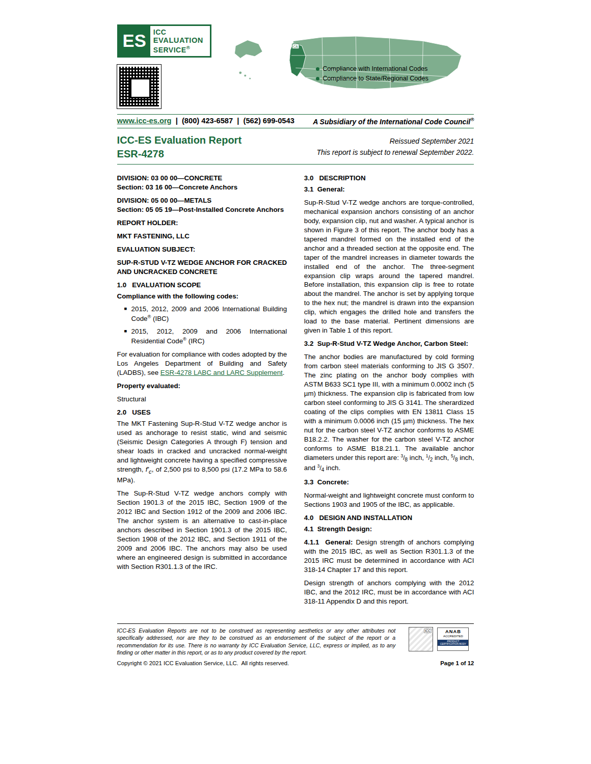ES
ICC
EVALUATION
SERVICE®
CA
Compliance with International Codes
Compliance to State/Regional Codes
www.icc-es.org | (800) 423-6587 | (562) 699-0543 A Subsidiary of the International Code Council®
ICC-ES Evaluation Report
ESR-4278
Reissued September 2021
This report is subject to renewal September 2022.
DIVISION: 03 00 00—CONCRETE
Section: 03 16 00—Concrete Anchors
DIVISION: 05 00 00—METALS
Section: 05 05 19—Post-Installed Concrete Anchors
REPORT HOLDER:
MKT FASTENING, LLC
EVALUATION SUBJECT:
SUP-R-STUD V-TZ WEDGE ANCHOR FOR CRACKED AND UNCRACKED CONCRETE
1.0 EVALUATION SCOPE
Compliance with the following codes:
2015, 2012, 2009 and 2006 International Building Code® (IBC)
2015, 2012, 2009 and 2006 International Residential Code® (IRC)
For evaluation for compliance with codes adopted by the Los Angeles Department of Building and Safety (LADBS), see ESR-4278 LABC and LARC Supplement.
Property evaluated:
Structural
2.0 USES
The MKT Fastening Sup-R-Stud V-TZ wedge anchor is used as anchorage to resist static, wind and seismic (Seismic Design Categories A through F) tension and shear loads in cracked and uncracked normal-weight and lightweight concrete having a specified compressive strength, f'c, of 2,500 psi to 8,500 psi (17.2 MPa to 58.6 MPa).
The Sup-R-Stud V-TZ wedge anchors comply with Section 1901.3 of the 2015 IBC, Section 1909 of the 2012 IBC and Section 1912 of the 2009 and 2006 IBC. The anchor system is an alternative to cast-in-place anchors described in Section 1901.3 of the 2015 IBC, Section 1908 of the 2012 IBC, and Section 1911 of the 2009 and 2006 IBC. The anchors may also be used where an engineered design is submitted in accordance with Section R301.1.3 of the IRC.
3.0 DESCRIPTION
3.1 General:
Sup-R-Stud V-TZ wedge anchors are torque-controlled, mechanical expansion anchors consisting of an anchor body, expansion clip, nut and washer. A typical anchor is shown in Figure 3 of this report. The anchor body has a tapered mandrel formed on the installed end of the anchor and a threaded section at the opposite end. The taper of the mandrel increases in diameter towards the installed end of the anchor. The three-segment expansion clip wraps around the tapered mandrel. Before installation, this expansion clip is free to rotate about the mandrel. The anchor is set by applying torque to the hex nut; the mandrel is drawn into the expansion clip, which engages the drilled hole and transfers the load to the base material. Pertinent dimensions are given in Table 1 of this report.
3.2 Sup-R-Stud V-TZ Wedge Anchor, Carbon Steel:
The anchor bodies are manufactured by cold forming from carbon steel materials conforming to JIS G 3507. The zinc plating on the anchor body complies with ASTM B633 SC1 type III, with a minimum 0.0002 inch (5 µm) thickness. The expansion clip is fabricated from low carbon steel conforming to JIS G 3141. The sherardized coating of the clips complies with EN 13811 Class 15 with a minimum 0.0006 inch (15 µm) thickness. The hex nut for the carbon steel V-TZ anchor conforms to ASME B18.2.2. The washer for the carbon steel V-TZ anchor conforms to ASME B18.21.1. The available anchor diameters under this report are: 3/8 inch, 1/2 inch, 5/8 inch, and 3/4 inch.
3.3 Concrete:
Normal-weight and lightweight concrete must conform to Sections 1903 and 1905 of the IBC, as applicable.
4.0 DESIGN AND INSTALLATION
4.1 Strength Design:
4.1.1 General: Design strength of anchors complying with the 2015 IBC, as well as Section R301.1.3 of the 2015 IRC must be determined in accordance with ACI 318-14 Chapter 17 and this report.
Design strength of anchors complying with the 2012 IBC, and the 2012 IRC, must be in accordance with ACI 318-11 Appendix D and this report.
ICC-ES Evaluation Reports are not to be construed as representing aesthetics or any other attributes not specifically addressed, nor are they to be construed as an endorsement of the subject of the report or a recommendation for its use. There is no warranty by ICC Evaluation Service, LLC, express or implied, as to any finding or other matter in this report, or as to any product covered by the report.
ANAB
ACCREDITED
PRODUCT CERTIFICATION BODY
Copyright © 2021 ICC Evaluation Service, LLC. All rights reserved. Page 1 of 12